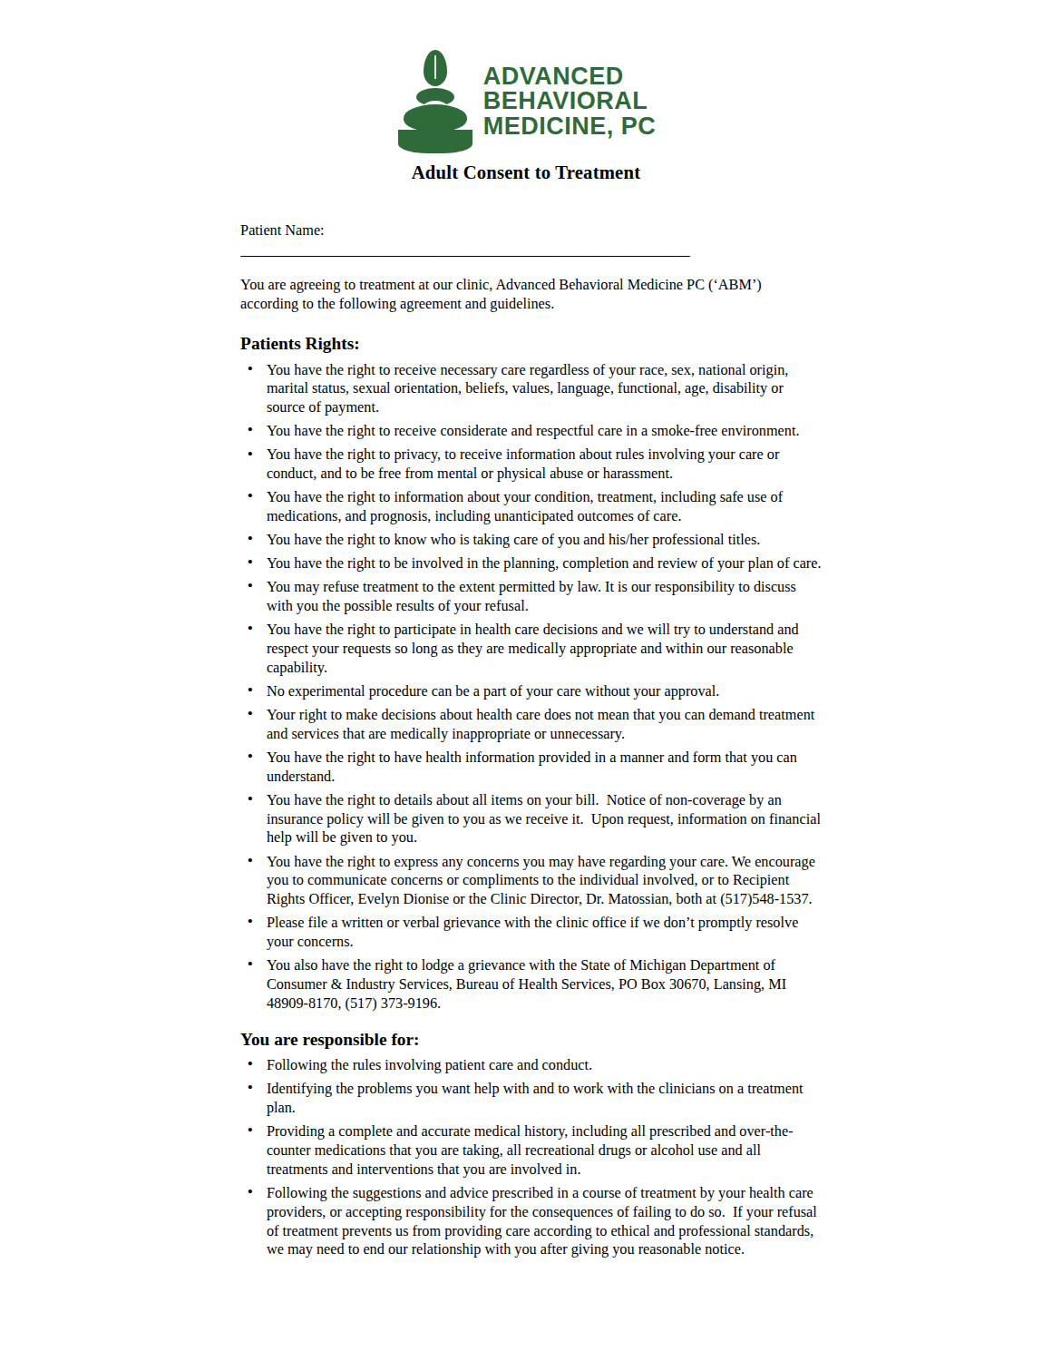Advanced
Behavioral
Medicine, PC
Adult Consent to Treatment
Patient Name: _____________________________________________________________
You are agreeing to treatment at our clinic, Advanced Behavioral Medicine PC (‘ABM’) according to the following agreement and guidelines.
Patients Rights:
You have the right to receive necessary care regardless of your race, sex, national origin, marital status, sexual orientation, beliefs, values, language, functional, age, disability or source of payment.
You have the right to receive considerate and respectful care in a smoke-free environment.
You have the right to privacy, to receive information about rules involving your care or conduct, and to be free from mental or physical abuse or harassment.
You have the right to information about your condition, treatment, including safe use of medications, and prognosis, including unanticipated outcomes of care.
You have the right to know who is taking care of you and his/her professional titles.
You have the right to be involved in the planning, completion and review of your plan of care.
You may refuse treatment to the extent permitted by law. It is our responsibility to discuss with you the possible results of your refusal.
You have the right to participate in health care decisions and we will try to understand and respect your requests so long as they are medically appropriate and within our reasonable capability.
No experimental procedure can be a part of your care without your approval.
Your right to make decisions about health care does not mean that you can demand treatment and services that are medically inappropriate or unnecessary.
You have the right to have health information provided in a manner and form that you can understand.
You have the right to details about all items on your bill. Notice of non-coverage by an insurance policy will be given to you as we receive it. Upon request, information on financial help will be given to you.
You have the right to express any concerns you may have regarding your care. We encourage you to communicate concerns or compliments to the individual involved, or to Recipient Rights Officer, Evelyn Dionise or the Clinic Director, Dr. Matossian, both at (517)548-1537.
Please file a written or verbal grievance with the clinic office if we don’t promptly resolve your concerns.
You also have the right to lodge a grievance with the State of Michigan Department of Consumer & Industry Services, Bureau of Health Services, PO Box 30670, Lansing, MI 48909-8170, (517) 373-9196.
You are responsible for:
Following the rules involving patient care and conduct.
Identifying the problems you want help with and to work with the clinicians on a treatment plan.
Providing a complete and accurate medical history, including all prescribed and over-the-counter medications that you are taking, all recreational drugs or alcohol use and all treatments and interventions that you are involved in.
Following the suggestions and advice prescribed in a course of treatment by your health care providers, or accepting responsibility for the consequences of failing to do so. If your refusal of treatment prevents us from providing care according to ethical and professional standards, we may need to end our relationship with you after giving you reasonable notice.